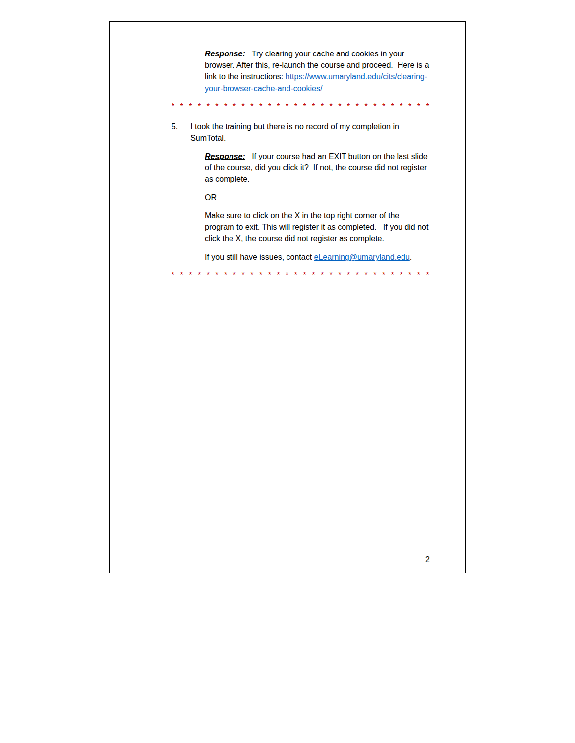Response: Try clearing your cache and cookies in your browser. After this, re-launch the course and proceed. Here is a link to the instructions: https://www.umaryland.edu/cits/clearing-your-browser-cache-and-cookies/
* * * * * * * * * * * * * * * * * * * * * * * * * * * * * * * * * * * * * * * * * * * * * * * * * * *
5. I took the training but there is no record of my completion in SumTotal.
Response: If your course had an EXIT button on the last slide of the course, did you click it? If not, the course did not register as complete.
OR
Make sure to click on the X in the top right corner of the program to exit. This will register it as completed. If you did not click the X, the course did not register as complete.
If you still have issues, contact eLearning@umaryland.edu.
* * * * * * * * * * * * * * * * * * * * * * * * * * * * * * * * * * * * * * * * * * * * * * * * * * *
2